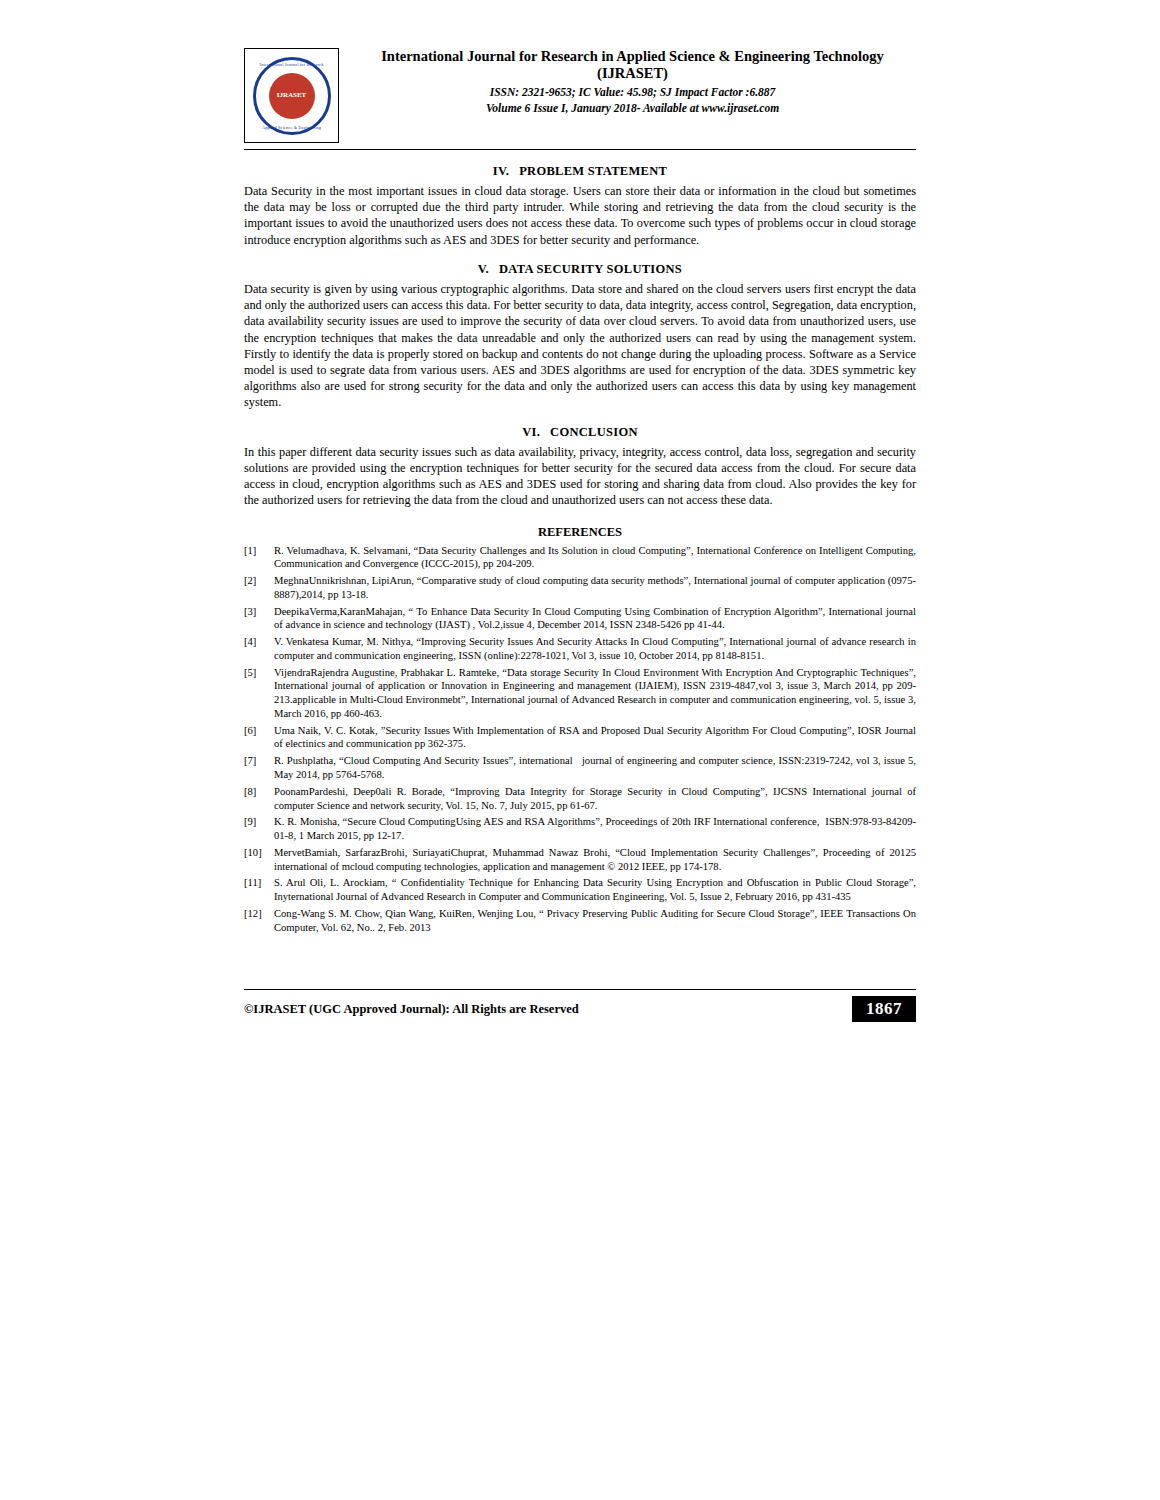International Journal for Research
IJRASET
Applied Science & Engineering
International Journal for Research in Applied Science & Engineering Technology (IJRASET)
ISSN: 2321-9653; IC Value: 45.98; SJ Impact Factor :6.887
Volume 6 Issue I, January 2018- Available at www.ijraset.com
IV. PROBLEM STATEMENT
Data Security in the most important issues in cloud data storage. Users can store their data or information in the cloud but sometimes the data may be loss or corrupted due the third party intruder. While storing and retrieving the data from the cloud security is the important issues to avoid the unauthorized users does not access these data. To overcome such types of problems occur in cloud storage introduce encryption algorithms such as AES and 3DES for better security and performance.
V. DATA SECURITY SOLUTIONS
Data security is given by using various cryptographic algorithms. Data store and shared on the cloud servers users first encrypt the data and only the authorized users can access this data. For better security to data, data integrity, access control, Segregation, data encryption, data availability security issues are used to improve the security of data over cloud servers. To avoid data from unauthorized users, use the encryption techniques that makes the data unreadable and only the authorized users can read by using the management system. Firstly to identify the data is properly stored on backup and contents do not change during the uploading process. Software as a Service model is used to segrate data from various users. AES and 3DES algorithms are used for encryption of the data. 3DES symmetric key algorithms also are used for strong security for the data and only the authorized users can access this data by using key management system.
VI. CONCLUSION
In this paper different data security issues such as data availability, privacy, integrity, access control, data loss, segregation and security solutions are provided using the encryption techniques for better security for the secured data access from the cloud. For secure data access in cloud, encryption algorithms such as AES and 3DES used for storing and sharing data from cloud. Also provides the key for the authorized users for retrieving the data from the cloud and unauthorized users can not access these data.
REFERENCES
R. Velumadhava, K. Selvamani, “Data Security Challenges and Its Solution in cloud Computing”, International Conference on Intelligent Computing, Communication and Convergence (ICCC-2015), pp 204-209.
MeghnaUnnikrishnan, LipiArun, “Comparative study of cloud computing data security methods”, International journal of computer application (0975-8887),2014, pp 13-18.
DeepikaVerma,KaranMahajan, “ To Enhance Data Security In Cloud Computing Using Combination of Encryption Algorithm”, International journal of advance in science and technology (IJAST) , Vol.2,issue 4, December 2014, ISSN 2348-5426 pp 41-44.
V. Venkatesa Kumar, M. Nithya, “Improving Security Issues And Security Attacks In Cloud Computing”, International journal of advance research in computer and communication engineering, ISSN (online):2278-1021, Vol 3, issue 10, October 2014, pp 8148-8151.
VijendraRajendra Augustine, Prabhakar L. Ramteke, “Data storage Security In Cloud Environment With Encryption And Cryptographic Techniques”, International journal of application or Innovation in Engineering and management (IJAIEM), ISSN 2319-4847,vol 3, issue 3, March 2014, pp 209-213.applicable in Multi-Cloud Environmebt”, International journal of Advanced Research in computer and communication engineering, vol. 5, issue 3, March 2016, pp 460-463.
Uma Naik, V. C. Kotak, ”Security Issues With Implementation of RSA and Proposed Dual Security Algorithm For Cloud Computing”, IOSR Journal of electinics and communication pp 362-375.
R. Pushplatha, “Cloud Computing And Security Issues”, international journal of engineering and computer science, ISSN:2319-7242, vol 3, issue 5, May 2014, pp 5764-5768.
PoonamPardeshi, Deep0ali R. Borade, “Improving Data Integrity for Storage Security in Cloud Computing”, IJCSNS International journal of computer Science and network security, Vol. 15, No. 7, July 2015, pp 61-67.
K. R. Monisha, “Secure Cloud ComputingUsing AES and RSA Algorithms”, Proceedings of 20th IRF International conference, ISBN:978-93-84209-01-8, 1 March 2015, pp 12-17.
MervetBamiah, SarfarazBrohi, SuriayatiChuprat, Muhammad Nawaz Brohi, “Cloud Implementation Security Challenges”, Proceeding of 20125 international of mcloud computing technologies, application and management © 2012 IEEE, pp 174-178.
S. Arul Oli, L. Arockiam, “ Confidentiality Technique for Enhancing Data Security Using Encryption and Obfuscation in Public Cloud Storage”, Inyternational Journal of Advanced Research in Computer and Communication Engineering, Vol. 5, Issue 2, February 2016, pp 431-435
Cong-Wang S. M. Chow, Qian Wang, KuiRen, Wenjing Lou, “ Privacy Preserving Public Auditing for Secure Cloud Storage”, IEEE Transactions On Computer, Vol. 62, No.. 2, Feb. 2013
©IJRASET (UGC Approved Journal): All Rights are Reserved
1867